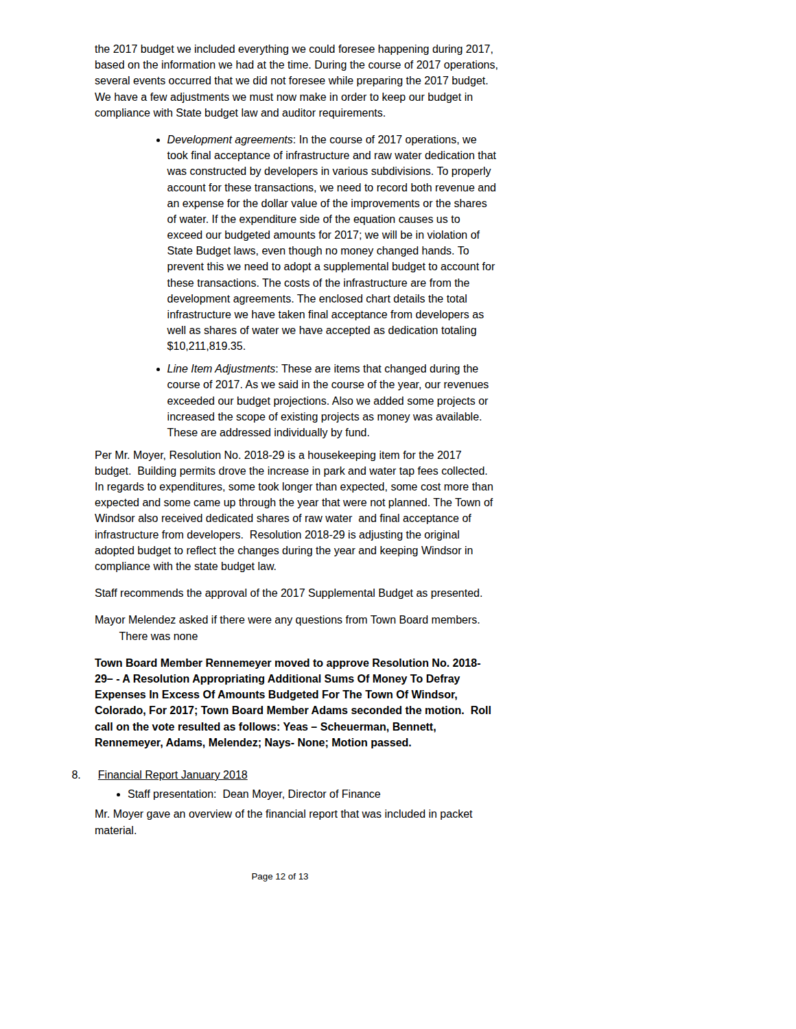the 2017 budget we included everything we could foresee happening during 2017, based on the information we had at the time. During the course of 2017 operations, several events occurred that we did not foresee while preparing the 2017 budget. We have a few adjustments we must now make in order to keep our budget in compliance with State budget law and auditor requirements.
Development agreements: In the course of 2017 operations, we took final acceptance of infrastructure and raw water dedication that was constructed by developers in various subdivisions. To properly account for these transactions, we need to record both revenue and an expense for the dollar value of the improvements or the shares of water. If the expenditure side of the equation causes us to exceed our budgeted amounts for 2017; we will be in violation of State Budget laws, even though no money changed hands. To prevent this we need to adopt a supplemental budget to account for these transactions. The costs of the infrastructure are from the development agreements. The enclosed chart details the total infrastructure we have taken final acceptance from developers as well as shares of water we have accepted as dedication totaling $10,211,819.35.
Line Item Adjustments: These are items that changed during the course of 2017. As we said in the course of the year, our revenues exceeded our budget projections. Also we added some projects or increased the scope of existing projects as money was available. These are addressed individually by fund.
Per Mr. Moyer, Resolution No. 2018-29 is a housekeeping item for the 2017 budget. Building permits drove the increase in park and water tap fees collected. In regards to expenditures, some took longer than expected, some cost more than expected and some came up through the year that were not planned. The Town of Windsor also received dedicated shares of raw water and final acceptance of infrastructure from developers. Resolution 2018-29 is adjusting the original adopted budget to reflect the changes during the year and keeping Windsor in compliance with the state budget law.
Staff recommends the approval of the 2017 Supplemental Budget as presented.
Mayor Melendez asked if there were any questions from Town Board members.
There was none
Town Board Member Rennemeyer moved to approve Resolution No. 2018-29– - A Resolution Appropriating Additional Sums Of Money To Defray Expenses In Excess Of Amounts Budgeted For The Town Of Windsor, Colorado, For 2017; Town Board Member Adams seconded the motion. Roll call on the vote resulted as follows: Yeas – Scheuerman, Bennett, Rennemeyer, Adams, Melendez; Nays- None; Motion passed.
Financial Report January 2018
Staff presentation: Dean Moyer, Director of Finance
Mr. Moyer gave an overview of the financial report that was included in packet material.
Page 12 of 13